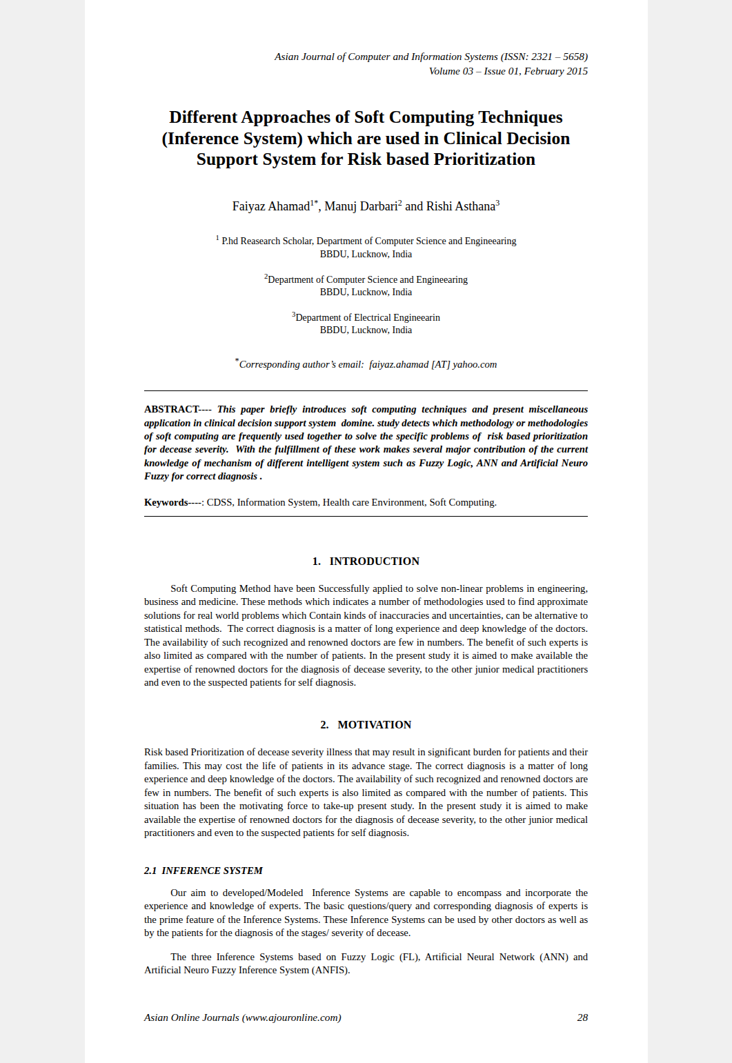Asian Journal of Computer and Information Systems (ISSN: 2321 – 5658)
Volume 03 – Issue 01, February 2015
Different Approaches of Soft Computing Techniques (Inference System) which are used in Clinical Decision Support System for Risk based Prioritization
Faiyaz Ahamad1*, Manuj Darbari2 and Rishi Asthana3
1 P.hd Reasearch Scholar, Department of Computer Science and Engineearing
BBDU, Lucknow, India
2Department of Computer Science and Engineearing
BBDU, Lucknow, India
3Department of Electrical Engineearin
BBDU, Lucknow, India
*Corresponding author’s email: faiyaz.ahamad [AT] yahoo.com
ABSTRACT---- This paper briefly introduces soft computing techniques and present miscellaneous application in clinical decision support system domine. study detects which methodology or methodologies of soft computing are frequently used together to solve the specific problems of risk based prioritization for decease severity. With the fulfillment of these work makes several major contribution of the current knowledge of mechanism of different intelligent system such as Fuzzy Logic, ANN and Artificial Neuro Fuzzy for correct diagnosis .
Keywords----: CDSS, Information System, Health care Environment, Soft Computing.
1. INTRODUCTION
Soft Computing Method have been Successfully applied to solve non-linear problems in engineering, business and medicine. These methods which indicates a number of methodologies used to find approximate solutions for real world problems which Contain kinds of inaccuracies and uncertainties, can be alternative to statistical methods. The correct diagnosis is a matter of long experience and deep knowledge of the doctors. The availability of such recognized and renowned doctors are few in numbers. The benefit of such experts is also limited as compared with the number of patients. In the present study it is aimed to make available the expertise of renowned doctors for the diagnosis of decease severity, to the other junior medical practitioners and even to the suspected patients for self diagnosis.
2. MOTIVATION
Risk based Prioritization of decease severity illness that may result in significant burden for patients and their families. This may cost the life of patients in its advance stage. The correct diagnosis is a matter of long experience and deep knowledge of the doctors. The availability of such recognized and renowned doctors are few in numbers. The benefit of such experts is also limited as compared with the number of patients. This situation has been the motivating force to take-up present study. In the present study it is aimed to make available the expertise of renowned doctors for the diagnosis of decease severity, to the other junior medical practitioners and even to the suspected patients for self diagnosis.
2.1 INFERENCE SYSTEM
Our aim to developed/Modeled Inference Systems are capable to encompass and incorporate the experience and knowledge of experts. The basic questions/query and corresponding diagnosis of experts is the prime feature of the Inference Systems. These Inference Systems can be used by other doctors as well as by the patients for the diagnosis of the stages/ severity of decease.
The three Inference Systems based on Fuzzy Logic (FL), Artificial Neural Network (ANN) and Artificial Neuro Fuzzy Inference System (ANFIS).
Asian Online Journals (www.ajouronline.com) 28